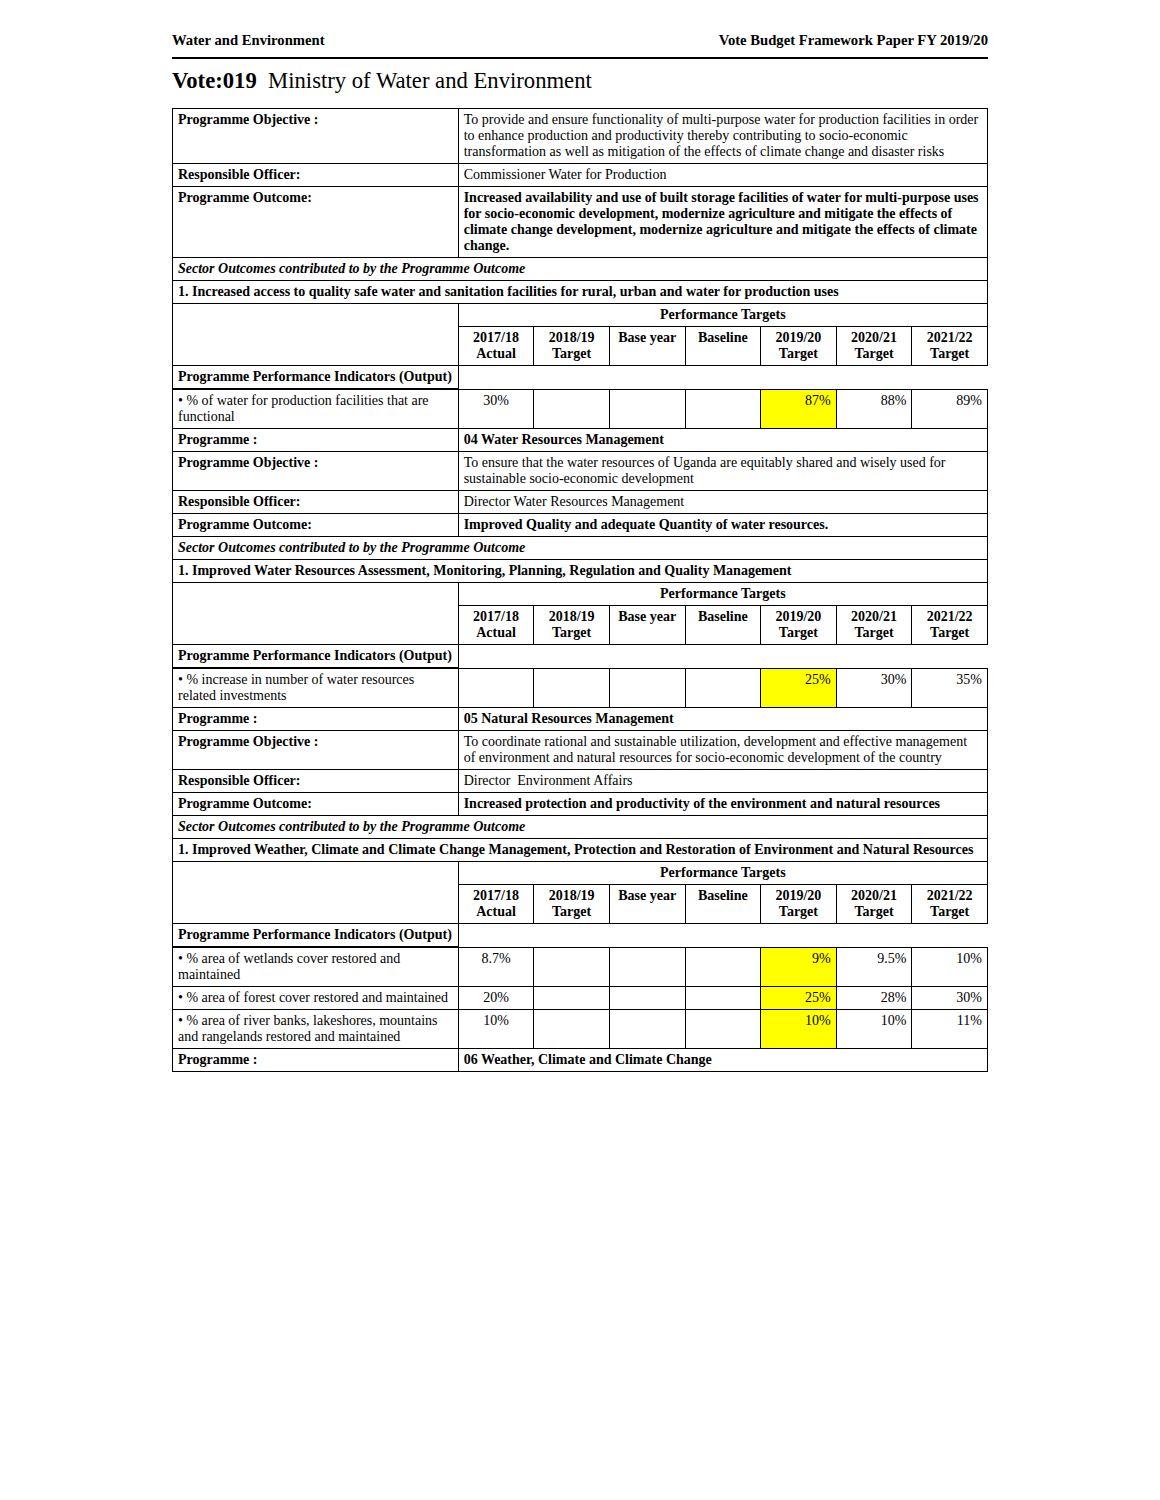Water and Environment
Vote Budget Framework Paper FY 2019/20
Vote:019 Ministry of Water and Environment
| Programme Objective : | To provide and ensure functionality of multi-purpose water for production facilities in order to enhance production and productivity thereby contributing to socio-economic transformation as well as mitigation of the effects of climate change and disaster risks |
| Responsible Officer: | Commissioner Water for Production |
| Programme Outcome: | Increased availability and use of built storage facilities of water for multi-purpose uses for socio-economic development, modernize agriculture and mitigate the effects of climate change development, modernize agriculture and mitigate the effects of climate change. |
| Sector Outcomes contributed to by the Programme Outcome |
| 1. Increased access to quality safe water and sanitation facilities for rural, urban and water for production uses |
| | Performance Targets |
| 2017/18 Actual | 2018/19 Target | Base year | Baseline | 2019/20 Target | 2020/21 Target | 2021/22 Target |
| Programme Performance Indicators (Output) | |
| • % of water for production facilities that are functional | 30% | | | | 87% | 88% | 89% |
| Programme : | 04 Water Resources Management |
| Programme Objective : | To ensure that the water resources of Uganda are equitably shared and wisely used for sustainable socio-economic development |
| Responsible Officer: | Director Water Resources Management |
| Programme Outcome: | Improved Quality and adequate Quantity of water resources. |
| Sector Outcomes contributed to by the Programme Outcome |
| 1. Improved Water Resources Assessment, Monitoring, Planning, Regulation and Quality Management |
| | Performance Targets |
| 2017/18 Actual | 2018/19 Target | Base year | Baseline | 2019/20 Target | 2020/21 Target | 2021/22 Target |
| Programme Performance Indicators (Output) | |
| • % increase in number of water resources related investments | | | | | 25% | 30% | 35% |
| Programme : | 05 Natural Resources Management |
| Programme Objective : | To coordinate rational and sustainable utilization, development and effective management of environment and natural resources for socio-economic development of the country |
| Responsible Officer: | Director Environment Affairs |
| Programme Outcome: | Increased protection and productivity of the environment and natural resources |
| Sector Outcomes contributed to by the Programme Outcome |
| 1. Improved Weather, Climate and Climate Change Management, Protection and Restoration of Environment and Natural Resources |
| | Performance Targets |
| 2017/18 Actual | 2018/19 Target | Base year | Baseline | 2019/20 Target | 2020/21 Target | 2021/22 Target |
| Programme Performance Indicators (Output) | |
| • % area of wetlands cover restored and maintained | 8.7% | | | | 9% | 9.5% | 10% |
| • % area of forest cover restored and maintained | 20% | | | | 25% | 28% | 30% |
| • % area of river banks, lakeshores, mountains and rangelands restored and maintained | 10% | | | | 10% | 10% | 11% |
| Programme : | 06 Weather, Climate and Climate Change |